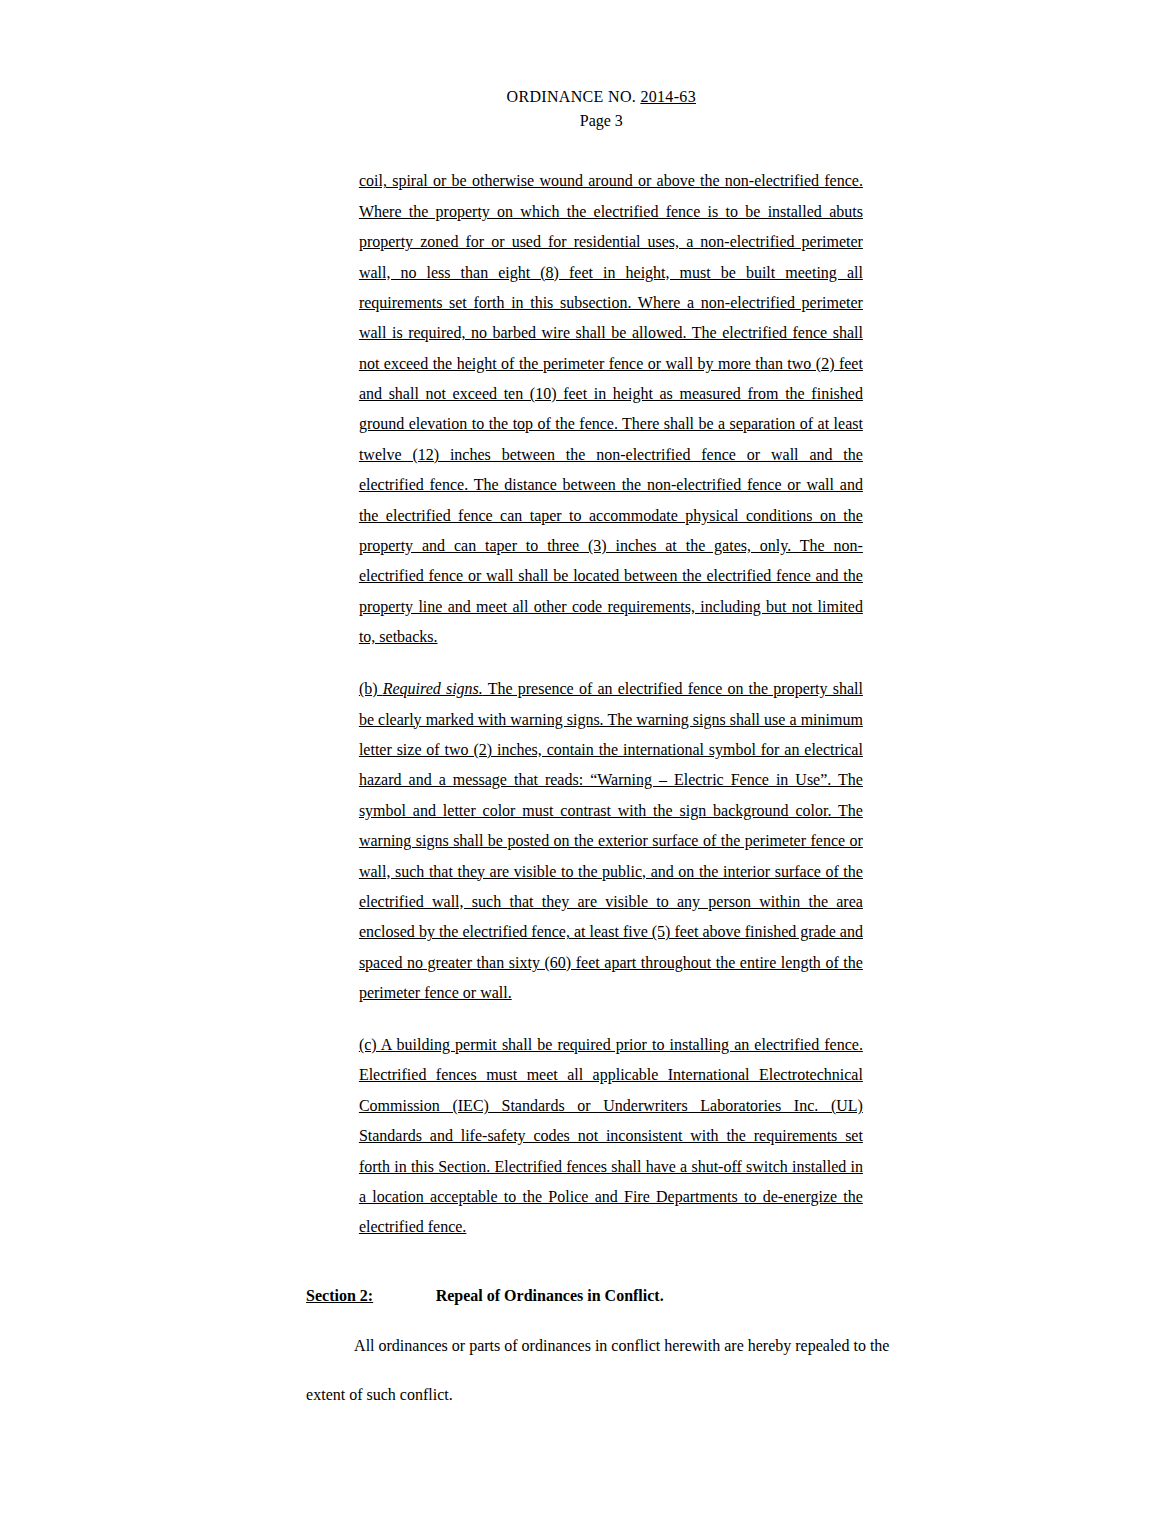ORDINANCE NO. 2014-63
Page 3
coil, spiral or be otherwise wound around or above the non-electrified fence. Where the property on which the electrified fence is to be installed abuts property zoned for or used for residential uses, a non-electrified perimeter wall, no less than eight (8) feet in height, must be built meeting all requirements set forth in this subsection. Where a non-electrified perimeter wall is required, no barbed wire shall be allowed. The electrified fence shall not exceed the height of the perimeter fence or wall by more than two (2) feet and shall not exceed ten (10) feet in height as measured from the finished ground elevation to the top of the fence. There shall be a separation of at least twelve (12) inches between the non-electrified fence or wall and the electrified fence. The distance between the non-electrified fence or wall and the electrified fence can taper to accommodate physical conditions on the property and can taper to three (3) inches at the gates, only. The non-electrified fence or wall shall be located between the electrified fence and the property line and meet all other code requirements, including but not limited to, setbacks.
(b) Required signs. The presence of an electrified fence on the property shall be clearly marked with warning signs. The warning signs shall use a minimum letter size of two (2) inches, contain the international symbol for an electrical hazard and a message that reads: “Warning – Electric Fence in Use”. The symbol and letter color must contrast with the sign background color. The warning signs shall be posted on the exterior surface of the perimeter fence or wall, such that they are visible to the public, and on the interior surface of the electrified wall, such that they are visible to any person within the area enclosed by the electrified fence, at least five (5) feet above finished grade and spaced no greater than sixty (60) feet apart throughout the entire length of the perimeter fence or wall.
(c) A building permit shall be required prior to installing an electrified fence. Electrified fences must meet all applicable International Electrotechnical Commission (IEC) Standards or Underwriters Laboratories Inc. (UL) Standards and life-safety codes not inconsistent with the requirements set forth in this Section. Electrified fences shall have a shut-off switch installed in a location acceptable to the Police and Fire Departments to de-energize the electrified fence.
Section 2: Repeal of Ordinances in Conflict.
All ordinances or parts of ordinances in conflict herewith are hereby repealed to the
extent of such conflict.